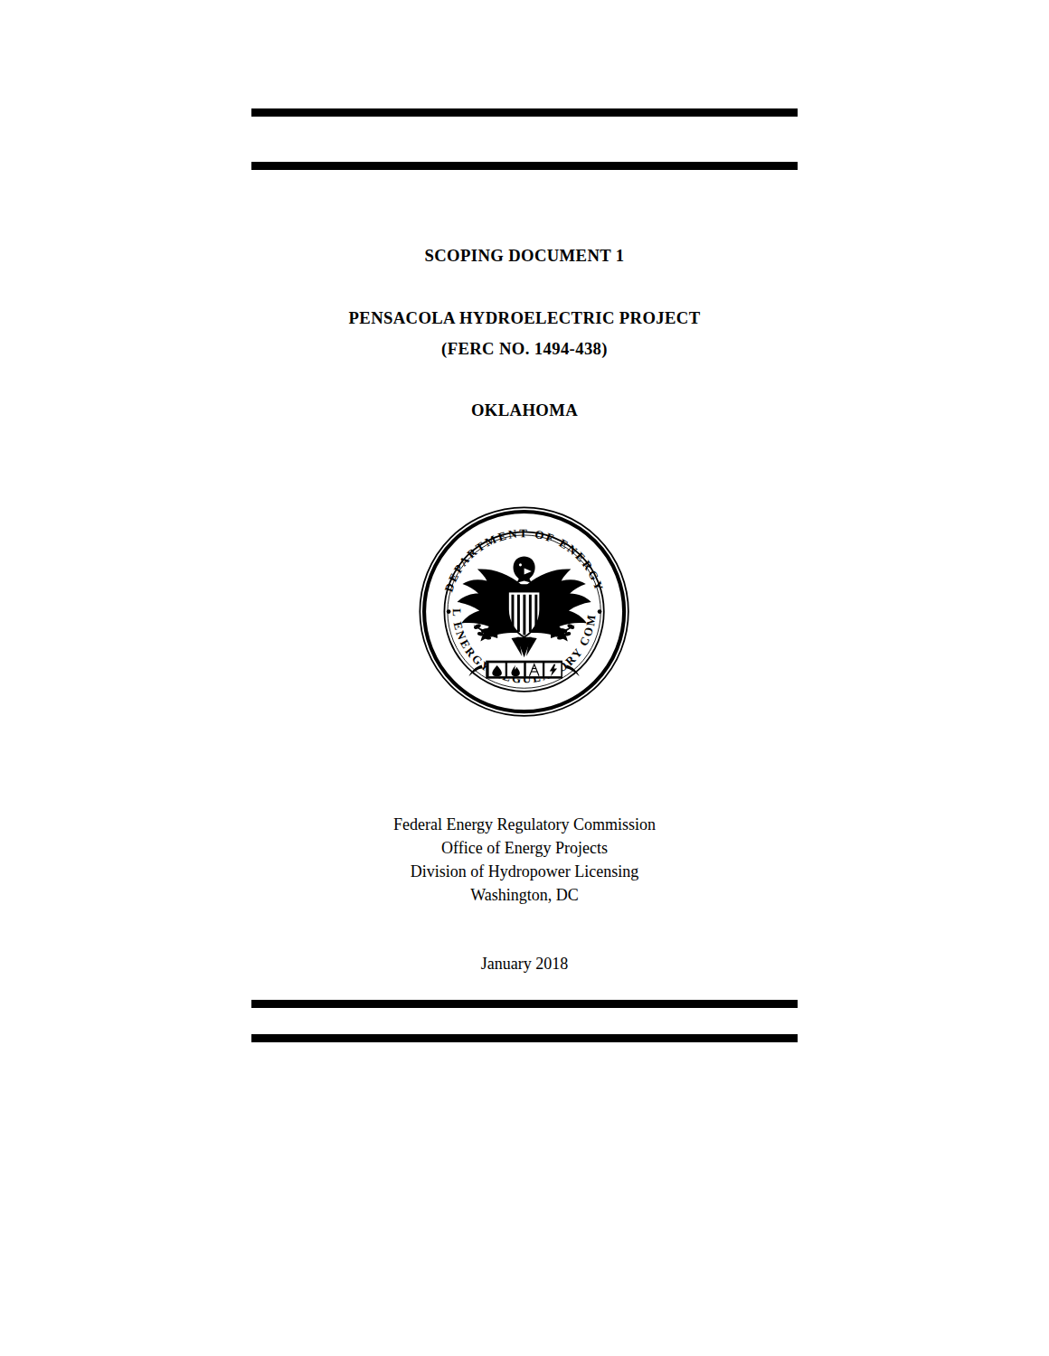SCOPING DOCUMENT 1
PENSACOLA HYDROELECTRIC PROJECT
(FERC NO. 1494-438)
OKLAHOMA
DEPARTMENT OF ENERGY FEDERAL ENERGY REGULATORY COMMISSION
Federal Energy Regulatory Commission
Office of Energy Projects
Division of Hydropower Licensing
Washington, DC
January 2018